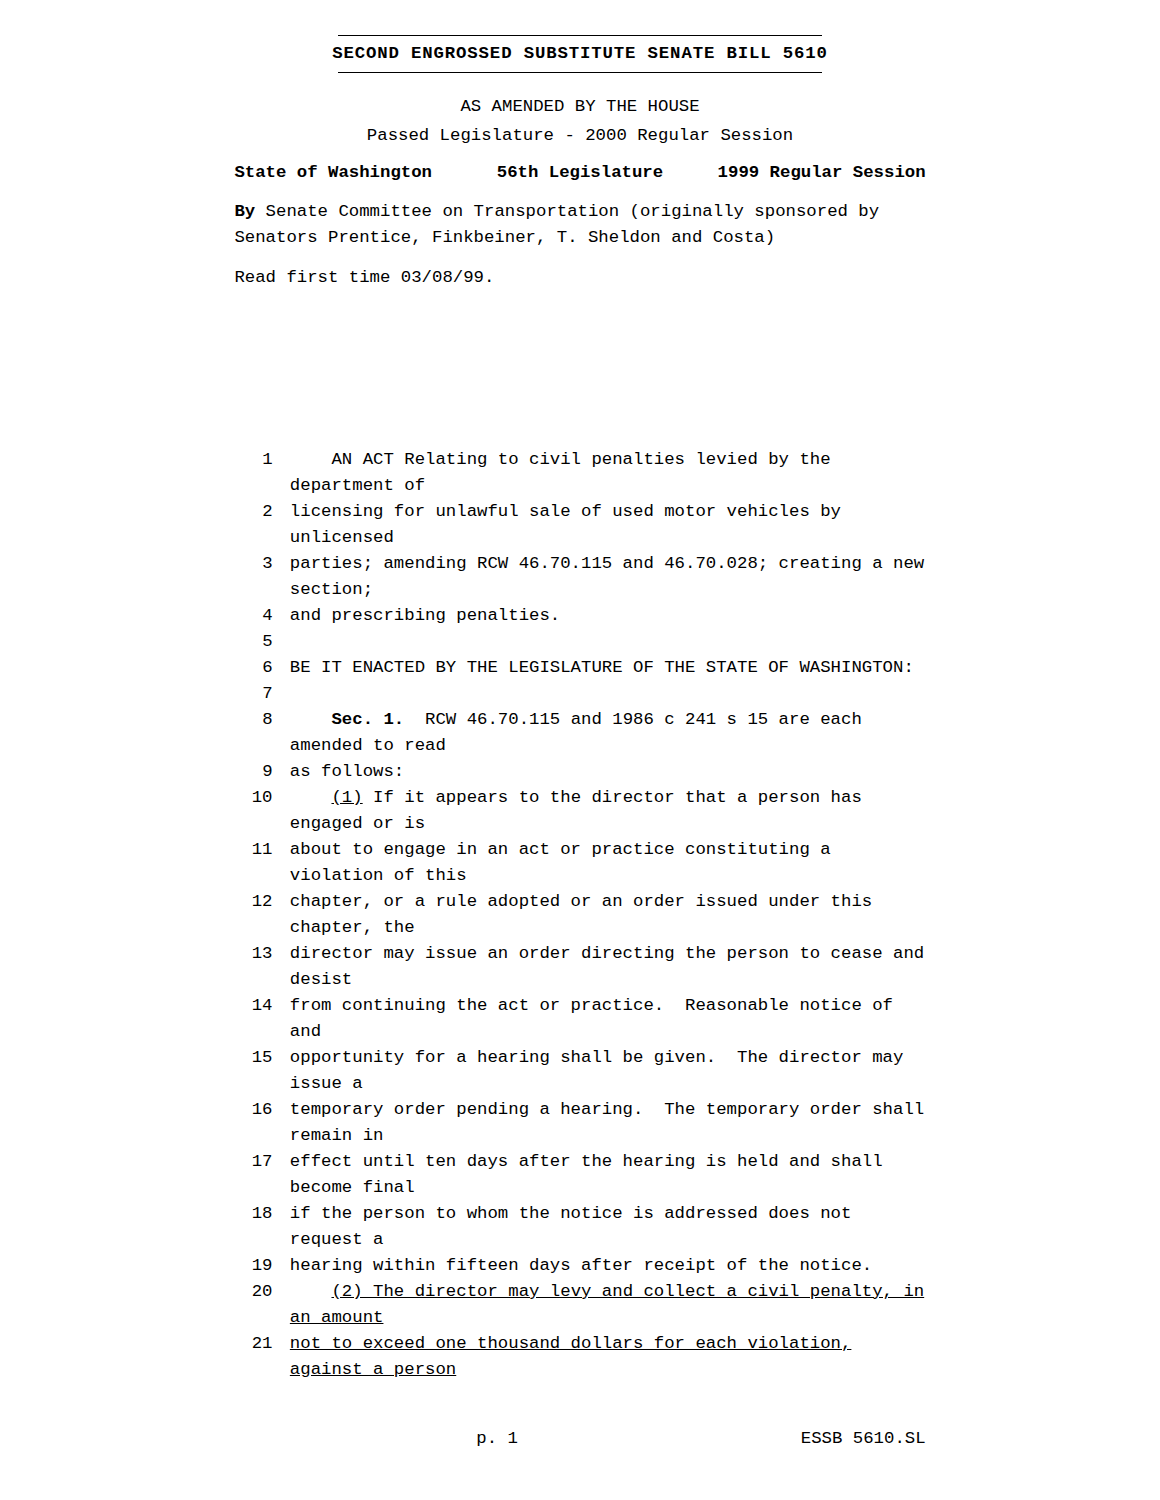SECOND ENGROSSED SUBSTITUTE SENATE BILL 5610
AS AMENDED BY THE HOUSE
Passed Legislature - 2000 Regular Session
| State of Washington | 56th Legislature | 1999 Regular Session |
By Senate Committee on Transportation (originally sponsored by Senators Prentice, Finkbeiner, T. Sheldon and Costa)
Read first time 03/08/99.
AN ACT Relating to civil penalties levied by the department of
licensing for unlawful sale of used motor vehicles by unlicensed
parties; amending RCW 46.70.115 and 46.70.028; creating a new section;
and prescribing penalties.
BE IT ENACTED BY THE LEGISLATURE OF THE STATE OF WASHINGTON:
Sec. 1. RCW 46.70.115 and 1986 c 241 s 15 are each amended to read
as follows:
(1) If it appears to the director that a person has engaged or is
about to engage in an act or practice constituting a violation of this
chapter, or a rule adopted or an order issued under this chapter, the
director may issue an order directing the person to cease and desist
from continuing the act or practice. Reasonable notice of and
opportunity for a hearing shall be given. The director may issue a
temporary order pending a hearing. The temporary order shall remain in
effect until ten days after the hearing is held and shall become final
if the person to whom the notice is addressed does not request a
hearing within fifteen days after receipt of the notice.
(2) The director may levy and collect a civil penalty, in an amount
not to exceed one thousand dollars for each violation, against a person
p. 1 ESSB 5610.SL